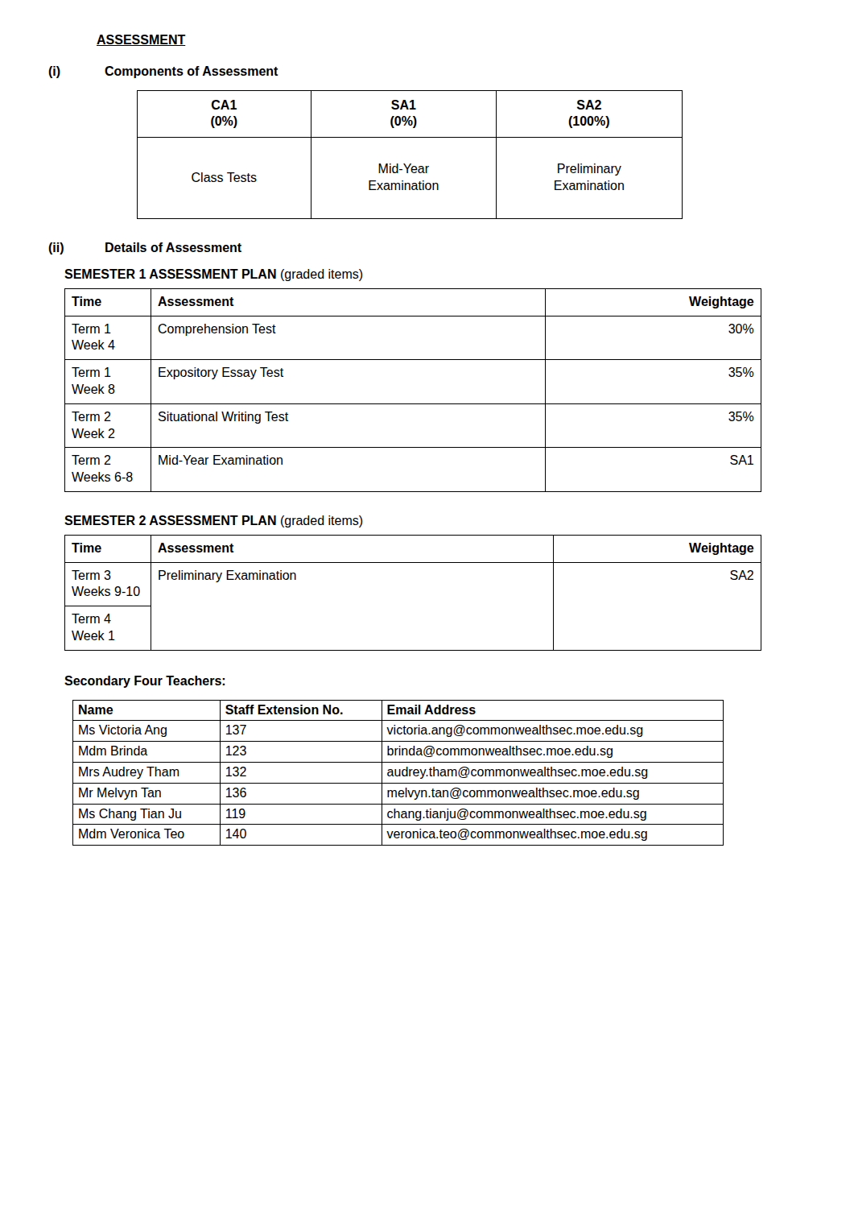ASSESSMENT
(i)
Components of Assessment
| CA1 (0%) | SA1 (0%) | SA2 (100%) |
| Class Tests | Mid-Year Examination | Preliminary Examination |
(ii)
Details of Assessment
SEMESTER 1 ASSESSMENT PLAN (graded items)
| Time | Assessment | Weightage |
| --- | --- | --- |
| Term 1 Week 4 | Comprehension Test | 30% |
| Term 1 Week 8 | Expository Essay Test | 35% |
| Term 2 Week 2 | Situational Writing Test | 35% |
| Term 2 Weeks 6-8 | Mid-Year Examination | SA1 |
SEMESTER 2 ASSESSMENT PLAN (graded items)
| Time | Assessment | Weightage |
| --- | --- | --- |
| Term 3 Weeks 9-10 | Preliminary Examination | SA2 |
| Term 4 Week 1 |
Secondary Four Teachers:
| Name | Staff Extension No. | Email Address |
| --- | --- | --- |
| Ms Victoria Ang | 137 | victoria.ang@commonwealthsec.moe.edu.sg |
| Mdm Brinda | 123 | brinda@commonwealthsec.moe.edu.sg |
| Mrs Audrey Tham | 132 | audrey.tham@commonwealthsec.moe.edu.sg |
| Mr Melvyn Tan | 136 | melvyn.tan@commonwealthsec.moe.edu.sg |
| Ms Chang Tian Ju | 119 | chang.tianju@commonwealthsec.moe.edu.sg |
| Mdm Veronica Teo | 140 | veronica.teo@commonwealthsec.moe.edu.sg |